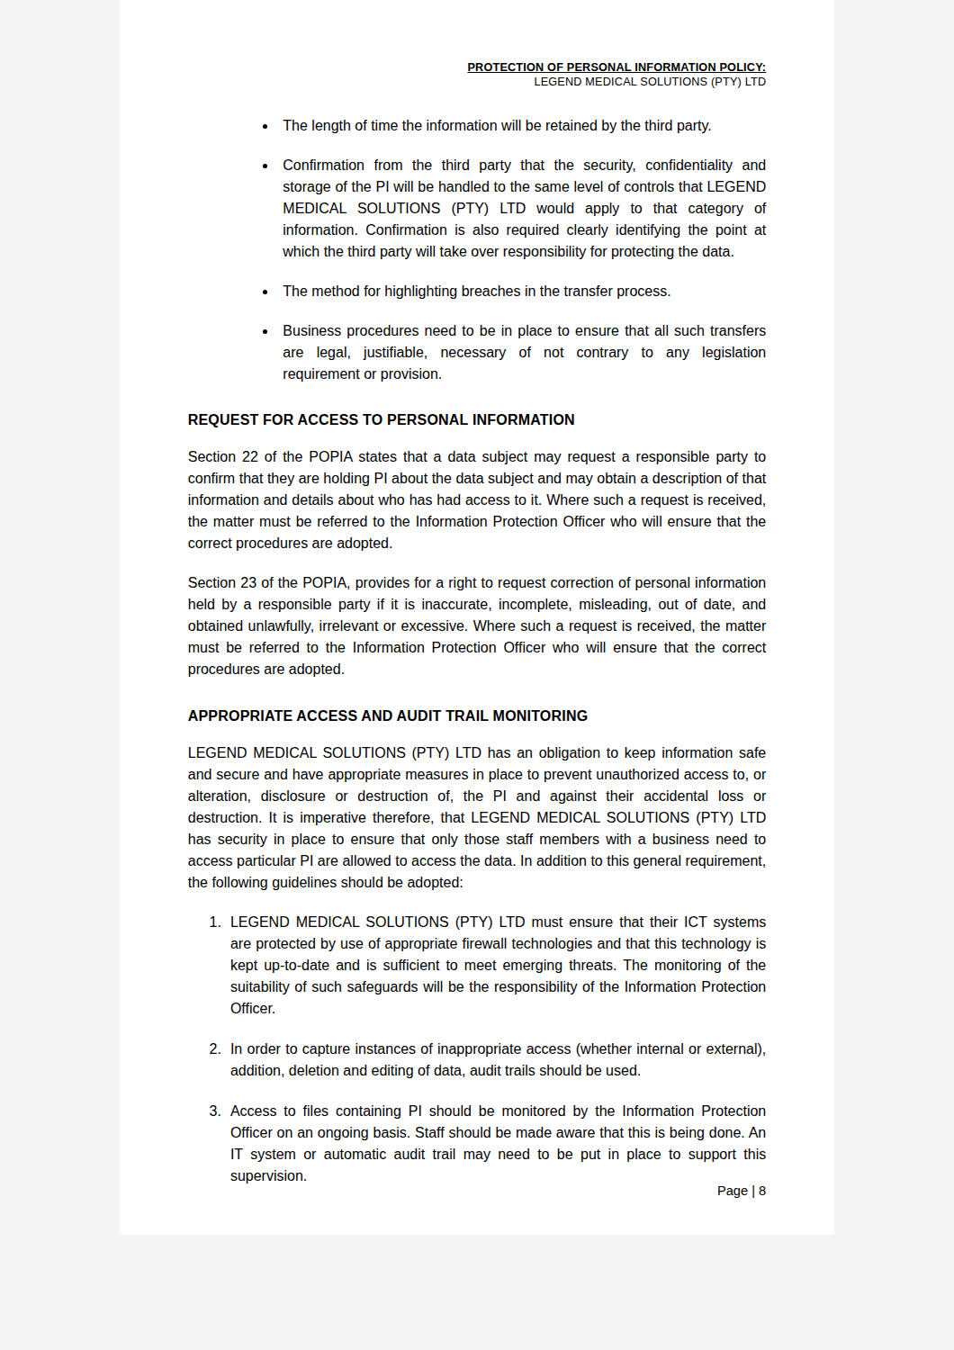PROTECTION OF PERSONAL INFORMATION POLICY:
LEGEND MEDICAL SOLUTIONS (PTY) LTD
The length of time the information will be retained by the third party.
Confirmation from the third party that the security, confidentiality and storage of the PI will be handled to the same level of controls that LEGEND MEDICAL SOLUTIONS (PTY) LTD would apply to that category of information. Confirmation is also required clearly identifying the point at which the third party will take over responsibility for protecting the data.
The method for highlighting breaches in the transfer process.
Business procedures need to be in place to ensure that all such transfers are legal, justifiable, necessary of not contrary to any legislation requirement or provision.
Request for Access to Personal Information
Section 22 of the POPIA states that a data subject may request a responsible party to confirm that they are holding PI about the data subject and may obtain a description of that information and details about who has had access to it. Where such a request is received, the matter must be referred to the Information Protection Officer who will ensure that the correct procedures are adopted.
Section 23 of the POPIA, provides for a right to request correction of personal information held by a responsible party if it is inaccurate, incomplete, misleading, out of date, and obtained unlawfully, irrelevant or excessive. Where such a request is received, the matter must be referred to the Information Protection Officer who will ensure that the correct procedures are adopted.
Appropriate Access and Audit Trail Monitoring
LEGEND MEDICAL SOLUTIONS (PTY) LTD has an obligation to keep information safe and secure and have appropriate measures in place to prevent unauthorized access to, or alteration, disclosure or destruction of, the PI and against their accidental loss or destruction. It is imperative therefore, that LEGEND MEDICAL SOLUTIONS (PTY) LTD has security in place to ensure that only those staff members with a business need to access particular PI are allowed to access the data. In addition to this general requirement, the following guidelines should be adopted:
LEGEND MEDICAL SOLUTIONS (PTY) LTD must ensure that their ICT systems are protected by use of appropriate firewall technologies and that this technology is kept up-to-date and is sufficient to meet emerging threats. The monitoring of the suitability of such safeguards will be the responsibility of the Information Protection Officer.
In order to capture instances of inappropriate access (whether internal or external), addition, deletion and editing of data, audit trails should be used.
Access to files containing PI should be monitored by the Information Protection Officer on an ongoing basis. Staff should be made aware that this is being done. An IT system or automatic audit trail may need to be put in place to support this supervision.
Page | 8